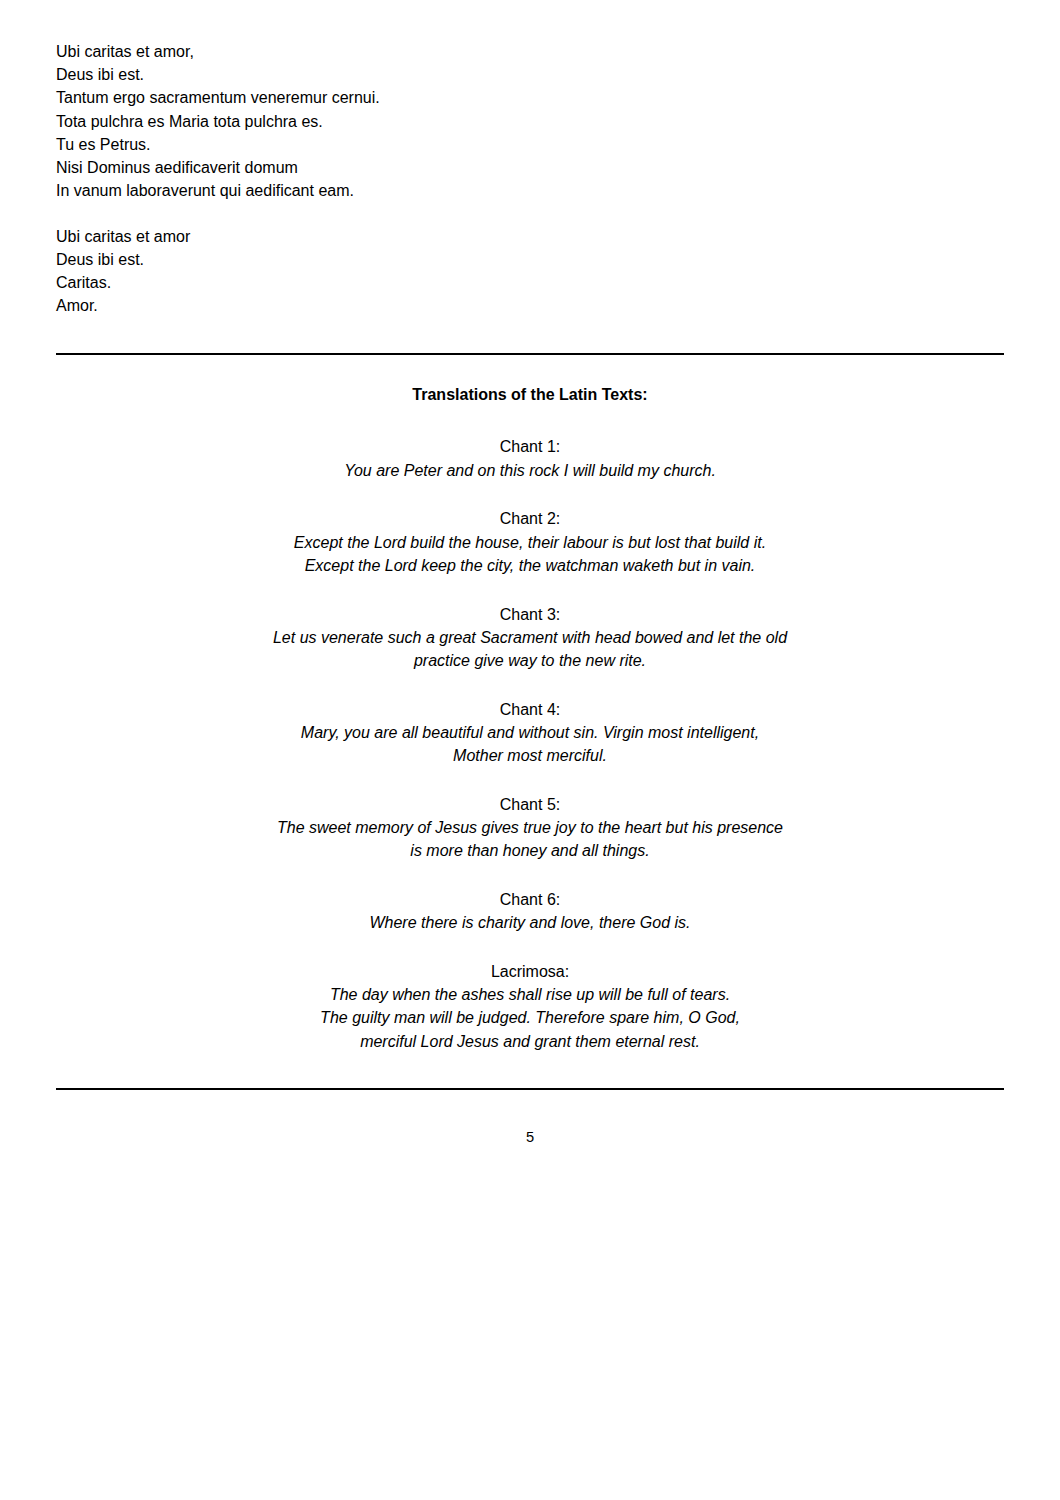Ubi caritas et amor,
Deus ibi est.
Tantum ergo sacramentum veneremur cernui.
Tota pulchra es Maria tota pulchra es.
Tu es Petrus.
Nisi Dominus aedificaverit domum
In vanum laboraverunt qui aedificant eam.
Ubi caritas et amor
Deus ibi est.
Caritas.
Amor.
Translations of the Latin Texts:
Chant 1:
You are Peter and on this rock I will build my church.
Chant 2:
Except the Lord build the house, their labour is but lost that build it.
Except the Lord keep the city, the watchman waketh but in vain.
Chant 3:
Let us venerate such a great Sacrament with head bowed and let the old
practice give way to the new rite.
Chant 4:
Mary, you are all beautiful and without sin. Virgin most intelligent,
Mother most merciful.
Chant 5:
The sweet memory of Jesus gives true joy to the heart but his presence
is more than honey and all things.
Chant 6:
Where there is charity and love, there God is.
Lacrimosa:
The day when the ashes shall rise up will be full of tears.
The guilty man will be judged. Therefore spare him, O God,
merciful Lord Jesus and grant them eternal rest.
5